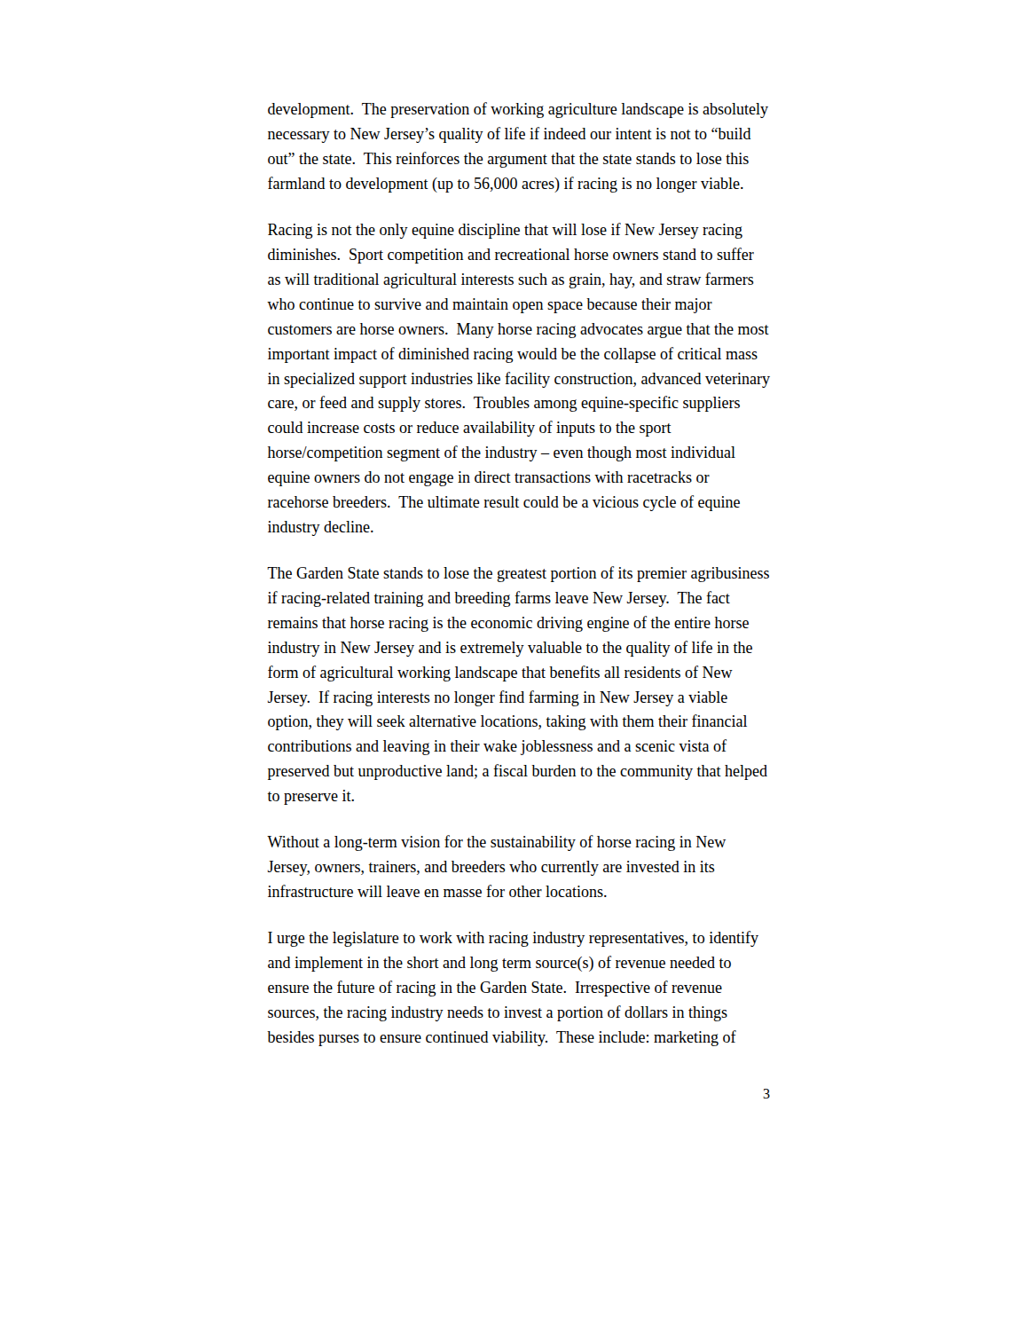development. The preservation of working agriculture landscape is absolutely necessary to New Jersey’s quality of life if indeed our intent is not to “build out” the state. This reinforces the argument that the state stands to lose this farmland to development (up to 56,000 acres) if racing is no longer viable.
Racing is not the only equine discipline that will lose if New Jersey racing diminishes. Sport competition and recreational horse owners stand to suffer as will traditional agricultural interests such as grain, hay, and straw farmers who continue to survive and maintain open space because their major customers are horse owners. Many horse racing advocates argue that the most important impact of diminished racing would be the collapse of critical mass in specialized support industries like facility construction, advanced veterinary care, or feed and supply stores. Troubles among equine-specific suppliers could increase costs or reduce availability of inputs to the sport horse/competition segment of the industry – even though most individual equine owners do not engage in direct transactions with racetracks or racehorse breeders. The ultimate result could be a vicious cycle of equine industry decline.
The Garden State stands to lose the greatest portion of its premier agribusiness if racing-related training and breeding farms leave New Jersey. The fact remains that horse racing is the economic driving engine of the entire horse industry in New Jersey and is extremely valuable to the quality of life in the form of agricultural working landscape that benefits all residents of New Jersey. If racing interests no longer find farming in New Jersey a viable option, they will seek alternative locations, taking with them their financial contributions and leaving in their wake joblessness and a scenic vista of preserved but unproductive land; a fiscal burden to the community that helped to preserve it.
Without a long-term vision for the sustainability of horse racing in New Jersey, owners, trainers, and breeders who currently are invested in its infrastructure will leave en masse for other locations.
I urge the legislature to work with racing industry representatives, to identify and implement in the short and long term source(s) of revenue needed to ensure the future of racing in the Garden State. Irrespective of revenue sources, the racing industry needs to invest a portion of dollars in things besides purses to ensure continued viability. These include: marketing of
3